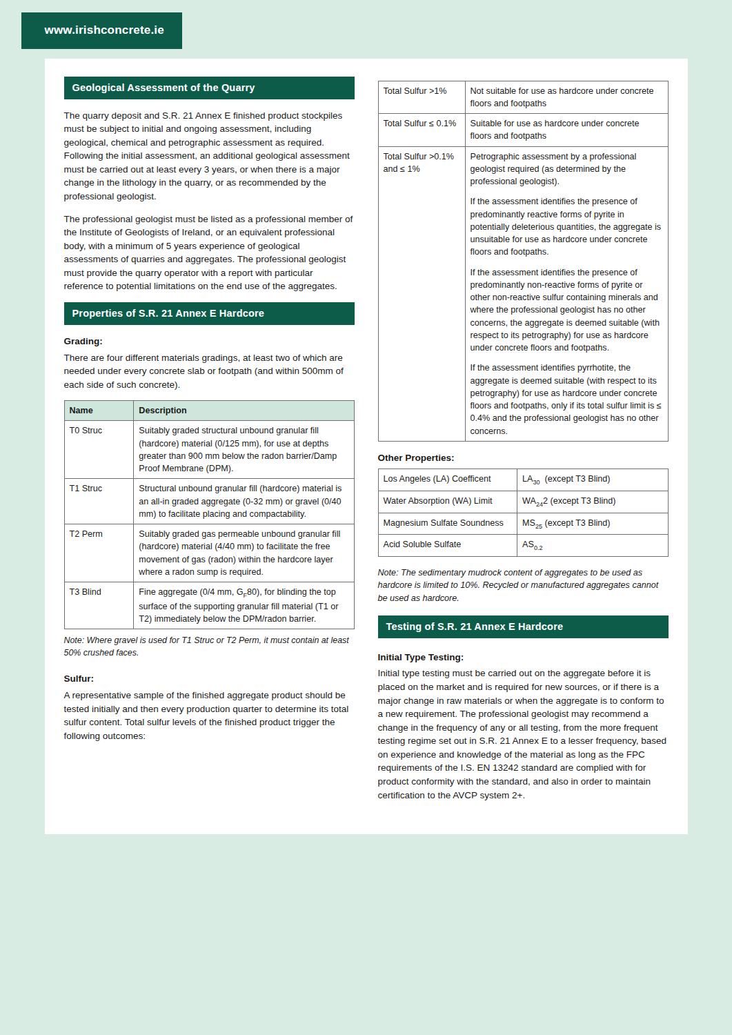www.irishconcrete.ie
Geological Assessment of the Quarry
The quarry deposit and S.R. 21 Annex E finished product stockpiles must be subject to initial and ongoing assessment, including geological, chemical and petrographic assessment as required. Following the initial assessment, an additional geological assessment must be carried out at least every 3 years, or when there is a major change in the lithology in the quarry, or as recommended by the professional geologist.
The professional geologist must be listed as a professional member of the Institute of Geologists of Ireland, or an equivalent professional body, with a minimum of 5 years experience of geological assessments of quarries and aggregates. The professional geologist must provide the quarry operator with a report with particular reference to potential limitations on the end use of the aggregates.
Properties of S.R. 21 Annex E Hardcore
Grading:
There are four different materials gradings, at least two of which are needed under every concrete slab or footpath (and within 500mm of each side of such concrete).
| Name | Description |
| --- | --- |
| T0 Struc | Suitably graded structural unbound granular fill (hardcore) material (0/125 mm), for use at depths greater than 900 mm below the radon barrier/Damp Proof Membrane (DPM). |
| T1 Struc | Structural unbound granular fill (hardcore) material is an all-in graded aggregate (0-32 mm) or gravel (0/40 mm) to facilitate placing and compactability. |
| T2 Perm | Suitably graded gas permeable unbound granular fill (hardcore) material (4/40 mm) to facilitate the free movement of gas (radon) within the hardcore layer where a radon sump is required. |
| T3 Blind | Fine aggregate (0/4 mm, G F 80), for blinding the top surface of the supporting granular fill material (T1 or T2) immediately below the DPM/radon barrier. |
Note: Where gravel is used for T1 Struc or T2 Perm, it must contain at least 50% crushed faces.
Sulfur:
A representative sample of the finished aggregate product should be tested initially and then every production quarter to determine its total sulfur content. Total sulfur levels of the finished product trigger the following outcomes:
| Total Sulfur >1% | Not suitable for use as hardcore under concrete floors and footpaths |
| Total Sulfur ≤ 0.1% | Suitable for use as hardcore under concrete floors and footpaths |
| Total Sulfur >0.1% and ≤ 1% | Petrographic assessment by a professional geologist required (as determined by the professional geologist). If the assessment identifies the presence of predominantly reactive forms of pyrite in potentially deleterious quantities, the aggregate is unsuitable for use as hardcore under concrete floors and footpaths. If the assessment identifies the presence of predominantly non-reactive forms of pyrite or other non-reactive sulfur containing minerals and where the professional geologist has no other concerns, the aggregate is deemed suitable (with respect to its petrography) for use as hardcore under concrete floors and footpaths. If the assessment identifies pyrrhotite, the aggregate is deemed suitable (with respect to its petrography) for use as hardcore under concrete floors and footpaths, only if its total sulfur limit is ≤ 0.4% and the professional geologist has no other concerns. |
Other Properties:
| Los Angeles (LA) Coefficent | LA 30 (except T3 Blind) |
| Water Absorption (WA) Limit | WA 24 2 (except T3 Blind) |
| Magnesium Sulfate Soundness | MS 25 (except T3 Blind) |
| Acid Soluble Sulfate | AS 0.2 |
Note: The sedimentary mudrock content of aggregates to be used as hardcore is limited to 10%. Recycled or manufactured aggregates cannot be used as hardcore.
Testing of S.R. 21 Annex E Hardcore
Initial Type Testing:
Initial type testing must be carried out on the aggregate before it is placed on the market and is required for new sources, or if there is a major change in raw materials or when the aggregate is to conform to a new requirement. The professional geologist may recommend a change in the frequency of any or all testing, from the more frequent testing regime set out in S.R. 21 Annex E to a lesser frequency, based on experience and knowledge of the material as long as the FPC requirements of the I.S. EN 13242 standard are complied with for product conformity with the standard, and also in order to maintain certification to the AVCP system 2+.